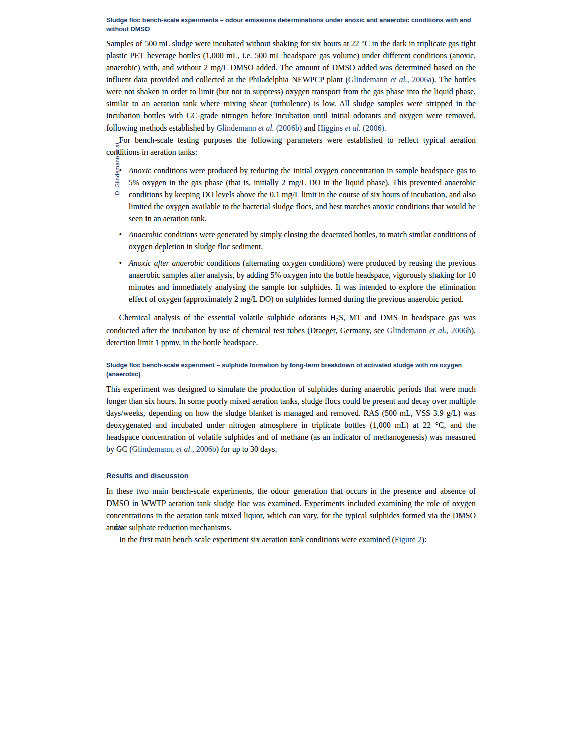D. Glindemann et al.
322
Sludge floc bench-scale experiments – odour emissions determinations under anoxic and anaerobic conditions with and without DMSO
Samples of 500 mL sludge were incubated without shaking for six hours at 22 °C in the dark in triplicate gas tight plastic PET beverage bottles (1,000 mL, i.e. 500 mL headspace gas volume) under different conditions (anoxic, anaerobic) with, and without 2 mg/L DMSO added. The amount of DMSO added was determined based on the influent data provided and collected at the Philadelphia NEWPCP plant (Glindemann et al., 2006a). The bottles were not shaken in order to limit (but not to suppress) oxygen transport from the gas phase into the liquid phase, similar to an aeration tank where mixing shear (turbulence) is low. All sludge samples were stripped in the incubation bottles with GC-grade nitrogen before incubation until initial odorants and oxygen were removed, following methods established by Glindemann et al. (2006b) and Higgins et al. (2006).
For bench-scale testing purposes the following parameters were established to reflect typical aeration conditions in aeration tanks:
Anoxic conditions were produced by reducing the initial oxygen concentration in sample headspace gas to 5% oxygen in the gas phase (that is, initially 2 mg/L DO in the liquid phase). This prevented anaerobic conditions by keeping DO levels above the 0.1 mg/L limit in the course of six hours of incubation, and also limited the oxygen available to the bacterial sludge flocs, and best matches anoxic conditions that would be seen in an aeration tank.
Anaerobic conditions were generated by simply closing the deaerated bottles, to match similar conditions of oxygen depletion in sludge floc sediment.
Anoxic after anaerobic conditions (alternating oxygen conditions) were produced by reusing the previous anaerobic samples after analysis, by adding 5% oxygen into the bottle headspace, vigorously shaking for 10 minutes and immediately analysing the sample for sulphides. It was intended to explore the elimination effect of oxygen (approximately 2 mg/L DO) on sulphides formed during the previous anaerobic period.
Chemical analysis of the essential volatile sulphide odorants H2S, MT and DMS in headspace gas was conducted after the incubation by use of chemical test tubes (Draeger, Germany, see Glindemann et al., 2006b), detection limit 1 ppmv, in the bottle headspace.
Sludge floc bench-scale experiment – sulphide formation by long-term breakdown of activated sludge with no oxygen (anaerobic)
This experiment was designed to simulate the production of sulphides during anaerobic periods that were much longer than six hours. In some poorly mixed aeration tanks, sludge flocs could be present and decay over multiple days/weeks, depending on how the sludge blanket is managed and removed. RAS (500 mL, VSS 3.9 g/L) was deoxygenated and incubated under nitrogen atmosphere in triplicate bottles (1,000 mL) at 22 °C, and the headspace concentration of volatile sulphides and of methane (as an indicator of methanogenesis) was measured by GC (Glindemann, et al., 2006b) for up to 30 days.
Results and discussion
In these two main bench-scale experiments, the odour generation that occurs in the presence and absence of DMSO in WWTP aeration tank sludge floc was examined. Experiments included examining the role of oxygen concentrations in the aeration tank mixed liquor, which can vary, for the typical sulphides formed via the DMSO and/or sulphate reduction mechanisms.
In the first main bench-scale experiment six aeration tank conditions were examined (Figure 2):